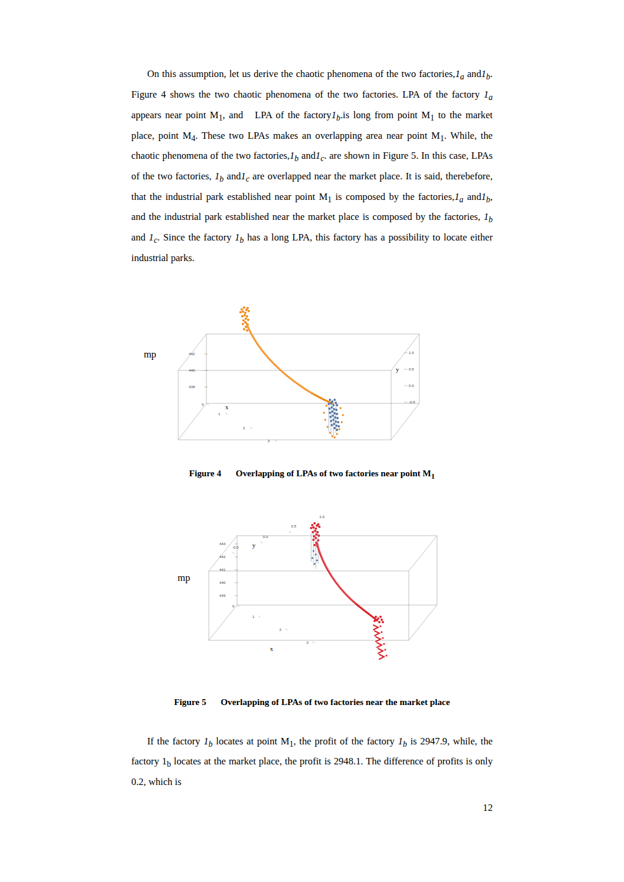On this assumption, let us derive the chaotic phenomena of the two factories,1a and1b. Figure 4 shows the two chaotic phenomena of the two factories. LPA of the factory 1a appears near point M1, and LPA of the factory1b.is long from point M1 to the market place, point M4. These two LPAs makes an overlapping area near point M1. While, the chaotic phenomena of the two factories,1b and1c. are shown in Figure 5. In this case, LPAs of the two factories, 1b and1c are overlapped near the market place. It is said, therebefore, that the industrial park established near point M1 is composed by the factories,1a and1b, and the industrial park established near the market place is composed by the factories, 1b and 1c. Since the factory 1b has a long LPA, this factory has a possibility to locate either industrial parks.
mp 442 440 438 0 1 2 3 x 1.0 0.5 0.0 -0.5 y
Figure 4 Overlapping of LPAs of two factories near point M1
mp 1.0 0.5 0.0 -0.5 y 443 442 441 440 439 0 1 2 3 x
Figure 5 Overlapping of LPAs of two factories near the market place
If the factory 1b locates at point M1, the profit of the factory 1b is 2947.9, while, the factory 1b locates at the market place, the profit is 2948.1. The difference of profits is only 0.2, which is
12